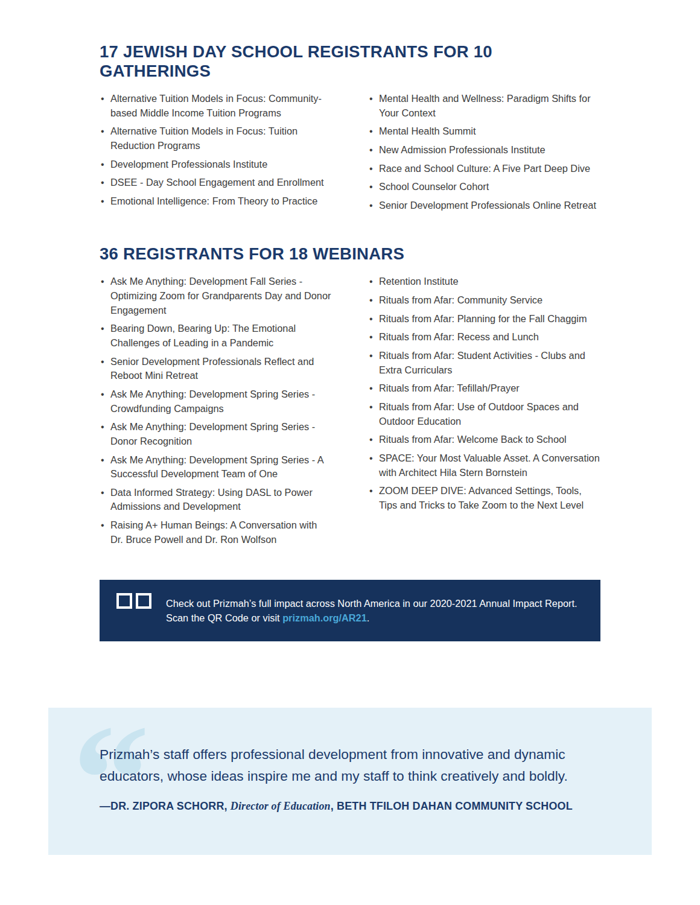17 Jewish Day School Registrants for 10 Gatherings
Alternative Tuition Models in Focus: Community-based Middle Income Tuition Programs
Alternative Tuition Models in Focus: Tuition Reduction Programs
Development Professionals Institute
DSEE - Day School Engagement and Enrollment
Emotional Intelligence: From Theory to Practice
Mental Health and Wellness: Paradigm Shifts for Your Context
Mental Health Summit
New Admission Professionals Institute
Race and School Culture: A Five Part Deep Dive
School Counselor Cohort
Senior Development Professionals Online Retreat
36 Registrants for 18 Webinars
Ask Me Anything: Development Fall Series - Optimizing Zoom for Grandparents Day and Donor Engagement
Bearing Down, Bearing Up: The Emotional Challenges of Leading in a Pandemic
Senior Development Professionals Reflect and Reboot Mini Retreat
Ask Me Anything: Development Spring Series - Crowdfunding Campaigns
Ask Me Anything: Development Spring Series - Donor Recognition
Ask Me Anything: Development Spring Series - A Successful Development Team of One
Data Informed Strategy: Using DASL to Power Admissions and Development
Raising A+ Human Beings: A Conversation with Dr. Bruce Powell and Dr. Ron Wolfson
Retention Institute
Rituals from Afar: Community Service
Rituals from Afar: Planning for the Fall Chaggim
Rituals from Afar: Recess and Lunch
Rituals from Afar: Student Activities - Clubs and Extra Curriculars
Rituals from Afar: Tefillah/Prayer
Rituals from Afar: Use of Outdoor Spaces and Outdoor Education
Rituals from Afar: Welcome Back to School
SPACE: Your Most Valuable Asset. A Conversation with Architect Hila Stern Bornstein
ZOOM DEEP DIVE: Advanced Settings, Tools, Tips and Tricks to Take Zoom to the Next Level
Check out Prizmah’s full impact across North America in our 2020-2021 Annual Impact Report. Scan the QR Code or visit prizmah.org/AR21.
“
Prizmah’s staff offers professional development from innovative and dynamic educators, whose ideas inspire me and my staff to think creatively and boldly.
—Dr. Zipora Schorr, Director of Education, Beth Tfiloh Dahan Community School